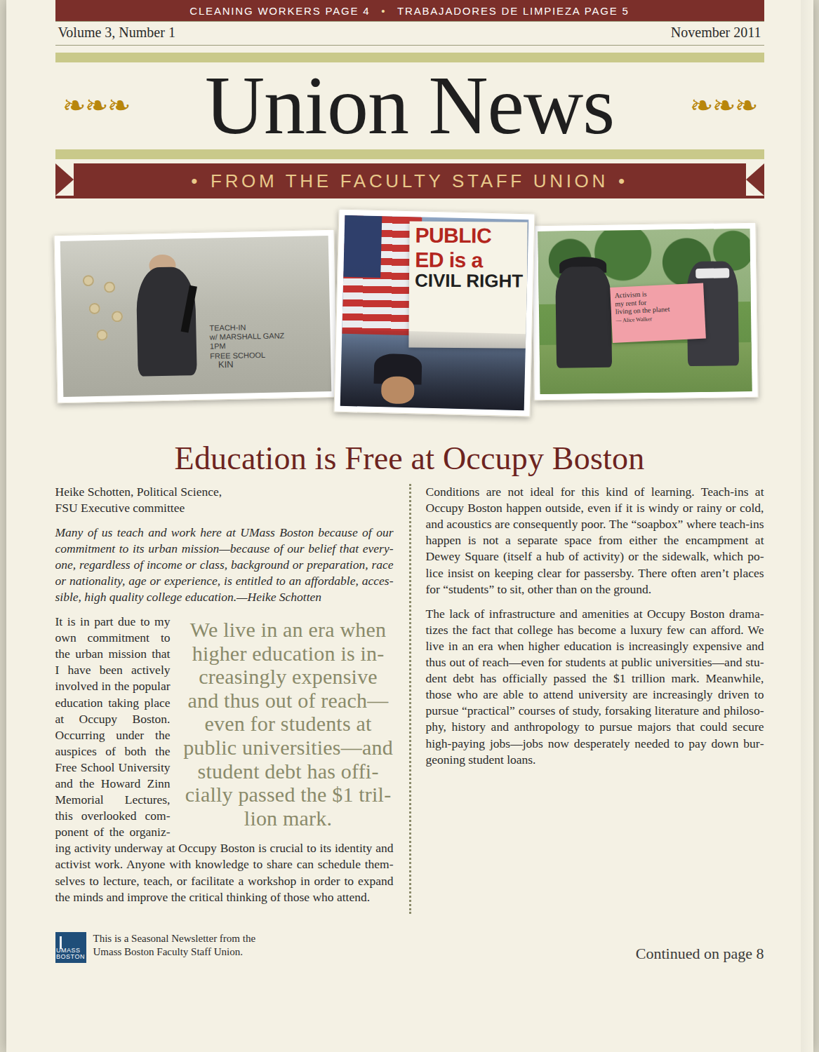CLEANING WORKERS PAGE 4 • TRABAJADORES DE LIMPIEZA PAGE 5
Volume 3, Number 1
November 2011
❧❧❧
❧❧❧
Union News
•FROM THE FACULTY STAFF UNION•
TEACH-IN
w/ MARSHALL GANZ
1PM
FREE SCHOOL
KIN
PUBLIC
ED is a
CIVIL RIGHT
Activism is
my rent for
living on the planet
— Alice Walker
Education is Free at Occupy Boston
Heike Schotten, Political Science,
FSU Executive committee
Many of us teach and work here at UMass Boston because of our commitment to its urban mission—because of our belief that everyone, regardless of income or class, background or preparation, race or nationality, age or experience, is entitled to an affordable, accessible, high quality college education.—Heike Schotten
We live in an era when higher education is increasingly expensive and thus out of reach—even for students at public universities—and student debt has officially passed the $1 trillion mark.
It is in part due to my own commitment to the urban mission that I have been actively involved in the popular education taking place at Occupy Boston. Occurring under the auspices of both the Free School University and the Howard Zinn Memorial Lectures, this overlooked component of the organizing activity underway at Occupy Boston is crucial to its identity and activist work. Anyone with knowledge to share can schedule themselves to lecture, teach, or facilitate a workshop in order to expand the minds and improve the critical thinking of those who attend.
Conditions are not ideal for this kind of learning. Teach-ins at Occupy Boston happen outside, even if it is windy or rainy or cold, and acoustics are consequently poor. The “soapbox” where teach-ins happen is not a separate space from either the encampment at Dewey Square (itself a hub of activity) or the sidewalk, which police insist on keeping clear for passersby. There often aren’t places for “students” to sit, other than on the ground.
The lack of infrastructure and amenities at Occupy Boston dramatizes the fact that college has become a luxury few can afford. We live in an era when higher education is increasingly expensive and thus out of reach—even for students at public universities—and student debt has officially passed the $1 trillion mark. Meanwhile, those who are able to attend university are increasingly driven to pursue “practical” courses of study, forsaking literature and philosophy, history and anthropology to pursue majors that could secure high-paying jobs—jobs now desperately needed to pay down burgeoning student loans.
UMASS
BOSTON
This is a Seasonal Newsletter from the
Umass Boston Faculty Staff Union.
Continued on page 8